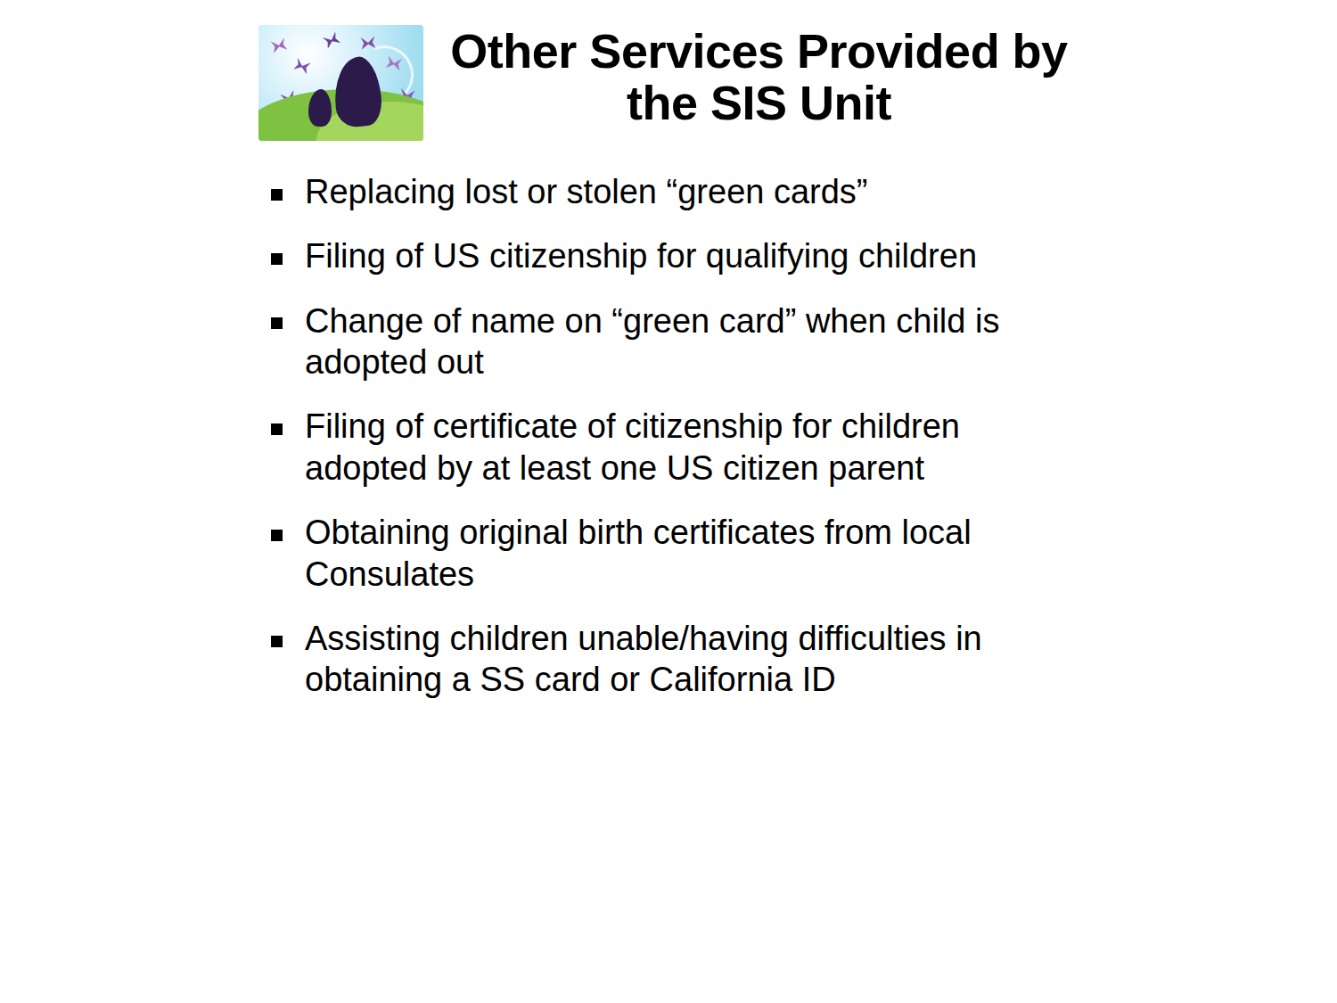Other Services Provided by the SIS Unit
Replacing lost or stolen “green cards”
Filing of US citizenship for qualifying children
Change of name on “green card” when child is adopted out
Filing of certificate of citizenship for children adopted by at least one US citizen parent
Obtaining original birth certificates from local Consulates
Assisting children unable/having difficulties in obtaining a SS card or California ID